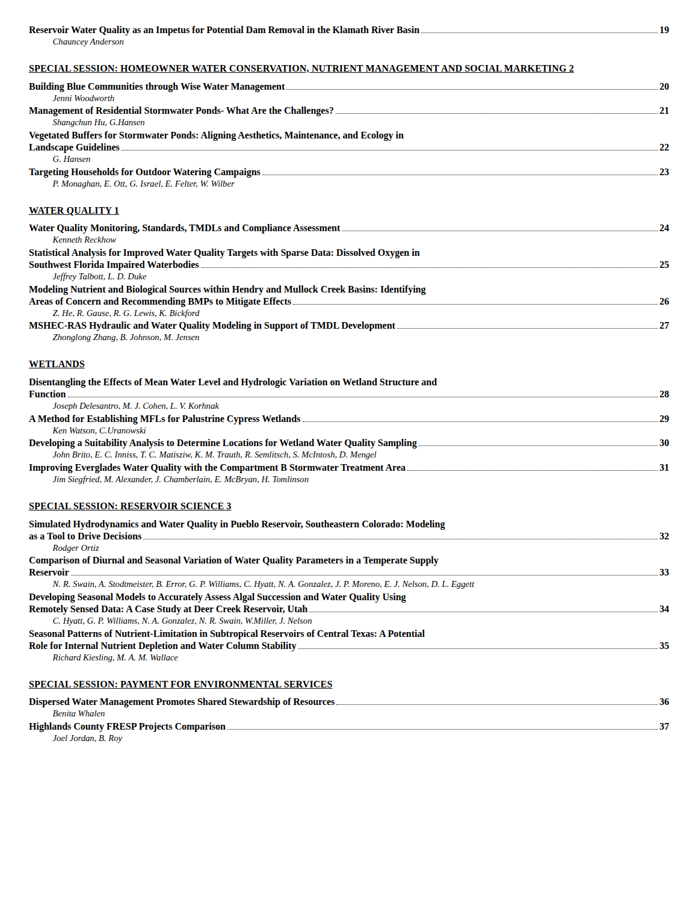Reservoir Water Quality as an Impetus for Potential Dam Removal in the Klamath River Basin 19
Chauncey Anderson
SPECIAL SESSION: HOMEOWNER WATER CONSERVATION, NUTRIENT MANAGEMENT AND SOCIAL MARKETING 2
Building Blue Communities through Wise Water Management 20
Jenni Woodworth
Management of Residential Stormwater Ponds- What Are the Challenges? 21
Shangchun Hu, G.Hansen
Vegetated Buffers for Stormwater Ponds: Aligning Aesthetics, Maintenance, and Ecology in
Landscape Guidelines 22
G. Hansen
Targeting Households for Outdoor Watering Campaigns 23
P. Monaghan, E. Ott, G. Israel, E. Felter, W. Wilber
WATER QUALITY 1
Water Quality Monitoring, Standards, TMDLs and Compliance Assessment 24
Kenneth Reckhow
Statistical Analysis for Improved Water Quality Targets with Sparse Data: Dissolved Oxygen in
Southwest Florida Impaired Waterbodies 25
Jeffrey Talbott, L. D. Duke
Modeling Nutrient and Biological Sources within Hendry and Mullock Creek Basins: Identifying
Areas of Concern and Recommending BMPs to Mitigate Effects 26
Z. He, R. Gause, R. G. Lewis, K. Bickford
MSHEC-RAS Hydraulic and Water Quality Modeling in Support of TMDL Development 27
Zhonglong Zhang, B. Johnson, M. Jensen
WETLANDS
Disentangling the Effects of Mean Water Level and Hydrologic Variation on Wetland Structure and
Function 28
Joseph Delesantro, M. J. Cohen, L. V. Korhnak
A Method for Establishing MFLs for Palustrine Cypress Wetlands 29
Ken Watson, C.Uranowski
Developing a Suitability Analysis to Determine Locations for Wetland Water Quality Sampling 30
John Brito, E. C. Inniss, T. C. Matisziw, K. M. Trauth, R. Semlitsch, S. McIntosh, D. Mengel
Improving Everglades Water Quality with the Compartment B Stormwater Treatment Area 31
Jim Siegfried, M. Alexander, J. Chamberlain, E. McBryan, H. Tomlinson
SPECIAL SESSION: RESERVOIR SCIENCE 3
Simulated Hydrodynamics and Water Quality in Pueblo Reservoir, Southeastern Colorado: Modeling
as a Tool to Drive Decisions 32
Rodger Ortiz
Comparison of Diurnal and Seasonal Variation of Water Quality Parameters in a Temperate Supply
Reservoir 33
N. R. Swain, A. Stodtmeister, B. Error, G. P. Williams, C. Hyatt, N. A. Gonzalez, J. P. Moreno, E. J. Nelson, D. L. Eggett
Developing Seasonal Models to Accurately Assess Algal Succession and Water Quality Using
Remotely Sensed Data: A Case Study at Deer Creek Reservoir, Utah 34
C. Hyatt, G. P. Williams, N. A. Gonzalez, N. R. Swain, W.Miller, J. Nelson
Seasonal Patterns of Nutrient-Limitation in Subtropical Reservoirs of Central Texas: A Potential
Role for Internal Nutrient Depletion and Water Column Stability 35
Richard Kiesling, M. A. M. Wallace
SPECIAL SESSION: PAYMENT FOR ENVIRONMENTAL SERVICES
Dispersed Water Management Promotes Shared Stewardship of Resources 36
Benita Whalen
Highlands County FRESP Projects Comparison 37
Joel Jordan, B. Roy